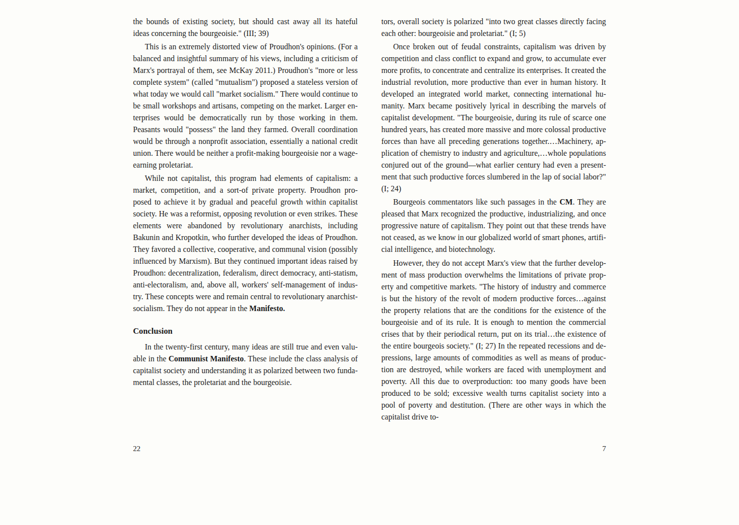the bounds of existing society, but should cast away all its hateful ideas concerning the bourgeoisie." (III; 39)
This is an extremely distorted view of Proudhon's opinions. (For a balanced and insightful summary of his views, including a criticism of Marx's portrayal of them, see McKay 2011.) Proudhon's "more or less complete system" (called "mutualism") proposed a stateless version of what today we would call "market socialism." There would continue to be small workshops and artisans, competing on the market. Larger enterprises would be democratically run by those working in them. Peasants would "possess" the land they farmed. Overall coordination would be through a nonprofit association, essentially a national credit union. There would be neither a profit-making bourgeoisie nor a wage-earning proletariat.
While not capitalist, this program had elements of capitalism: a market, competition, and a sort-of private property. Proudhon proposed to achieve it by gradual and peaceful growth within capitalist society. He was a reformist, opposing revolution or even strikes. These elements were abandoned by revolutionary anarchists, including Bakunin and Kropotkin, who further developed the ideas of Proudhon. They favored a collective, cooperative, and communal vision (possibly influenced by Marxism). But they continued important ideas raised by Proudhon: decentralization, federalism, direct democracy, anti-statism, anti-electoralism, and, above all, workers' self-management of industry. These concepts were and remain central to revolutionary anarchist-socialism. They do not appear in the Manifesto.
Conclusion
In the twenty-first century, many ideas are still true and even valuable in the Communist Manifesto. These include the class analysis of capitalist society and understanding it as polarized between two fundamental classes, the proletariat and the bourgeoisie.
tors, overall society is polarized "into two great classes directly facing each other: bourgeoisie and proletariat." (I; 5)
Once broken out of feudal constraints, capitalism was driven by competition and class conflict to expand and grow, to accumulate ever more profits, to concentrate and centralize its enterprises. It created the industrial revolution, more productive than ever in human history. It developed an integrated world market, connecting international humanity. Marx became positively lyrical in describing the marvels of capitalist development. "The bourgeoisie, during its rule of scarce one hundred years, has created more massive and more colossal productive forces than have all preceding generations together.…Machinery, application of chemistry to industry and agriculture,…whole populations conjured out of the ground—what earlier century had even a presentment that such productive forces slumbered in the lap of social labor?" (I; 24)
Bourgeois commentators like such passages in the CM. They are pleased that Marx recognized the productive, industrializing, and once progressive nature of capitalism. They point out that these trends have not ceased, as we know in our globalized world of smart phones, artificial intelligence, and biotechnology.
However, they do not accept Marx's view that the further development of mass production overwhelms the limitations of private property and competitive markets. "The history of industry and commerce is but the history of the revolt of modern productive forces…against the property relations that are the conditions for the existence of the bourgeoisie and of its rule. It is enough to mention the commercial crises that by their periodical return, put on its trial…the existence of the entire bourgeois society." (I; 27) In the repeated recessions and depressions, large amounts of commodities as well as means of production are destroyed, while workers are faced with unemployment and poverty. All this due to overproduction: too many goods have been produced to be sold; excessive wealth turns capitalist society into a pool of poverty and destitution. (There are other ways in which the capitalist drive to-
22
7